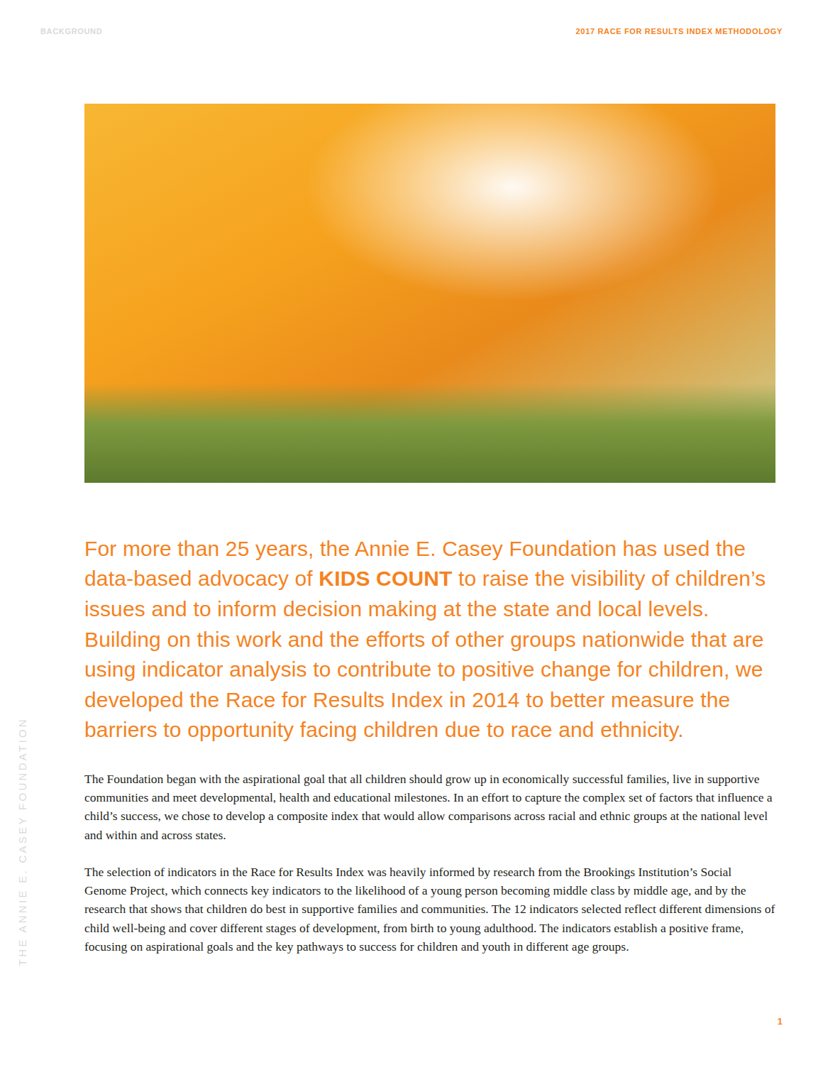Background
2017 Race for Results Index Methodology
The Annie E. Casey Foundation
For more than 25 years, the Annie E. Casey Foundation has used the data-based advocacy of KIDS COUNT to raise the visibility of children’s issues and to inform decision making at the state and local levels. Building on this work and the efforts of other groups nationwide that are using indicator analysis to contribute to positive change for children, we developed the Race for Results Index in 2014 to better measure the barriers to opportunity facing children due to race and ethnicity.
The Foundation began with the aspirational goal that all children should grow up in economically successful families, live in supportive communities and meet developmental, health and educational milestones. In an effort to capture the complex set of factors that influence a child’s success, we chose to develop a composite index that would allow comparisons across racial and ethnic groups at the national level and within and across states.
The selection of indicators in the Race for Results Index was heavily informed by research from the Brookings Institution’s Social Genome Project, which connects key indicators to the likelihood of a young person becoming middle class by middle age, and by the research that shows that children do best in supportive families and communities. The 12 indicators selected reflect different dimensions of child well-being and cover different stages of development, from birth to young adulthood. The indicators establish a positive frame, focusing on aspirational goals and the key pathways to success for children and youth in different age groups.
1